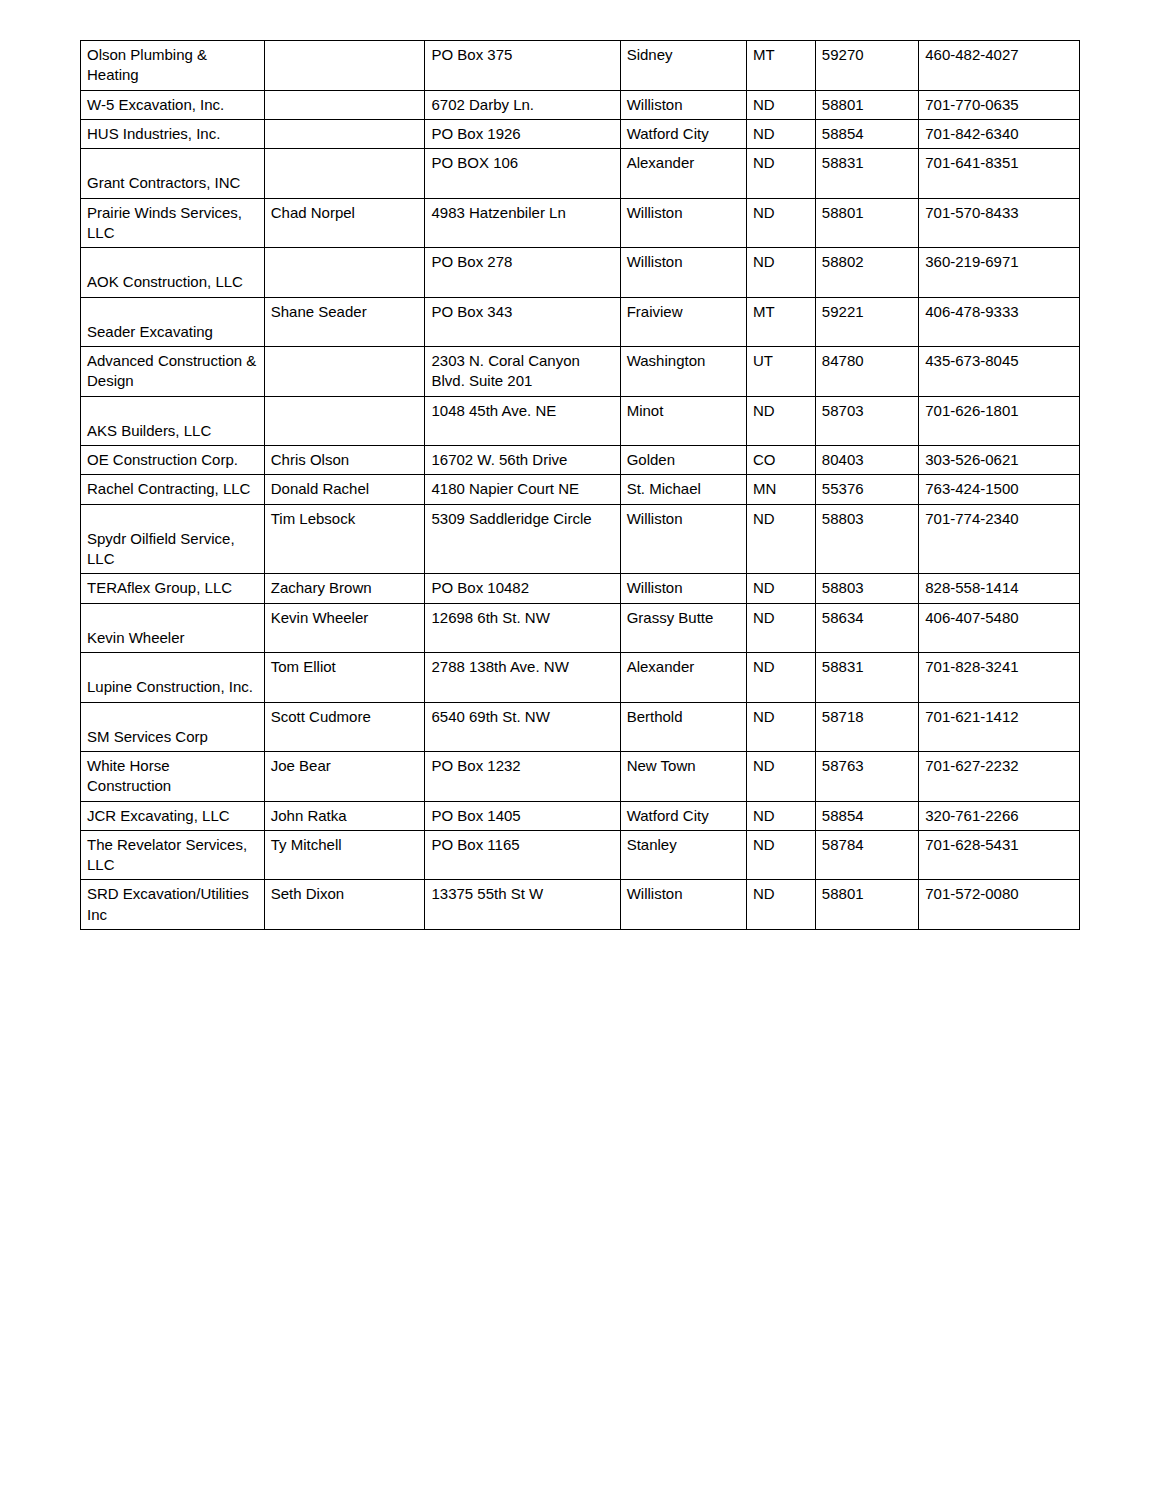| Olson Plumbing & Heating | | PO Box 375 | Sidney | MT | 59270 | 460-482-4027 |
| W-5 Excavation, Inc. | | 6702 Darby Ln. | Williston | ND | 58801 | 701-770-0635 |
| HUS Industries, Inc. | | PO Box 1926 | Watford City | ND | 58854 | 701-842-6340 |
| Grant Contractors, INC | | PO BOX 106 | Alexander | ND | 58831 | 701-641-8351 |
| Prairie Winds Services, LLC | Chad Norpel | 4983 Hatzenbiler Ln | Williston | ND | 58801 | 701-570-8433 |
| AOK Construction, LLC | | PO Box 278 | Williston | ND | 58802 | 360-219-6971 |
| Seader Excavating | Shane Seader | PO Box 343 | Fraiview | MT | 59221 | 406-478-9333 |
| Advanced Construction & Design | | 2303 N. Coral Canyon Blvd. Suite 201 | Washington | UT | 84780 | 435-673-8045 |
| AKS Builders, LLC | | 1048 45th Ave. NE | Minot | ND | 58703 | 701-626-1801 |
| OE Construction Corp. | Chris Olson | 16702 W. 56th Drive | Golden | CO | 80403 | 303-526-0621 |
| Rachel Contracting, LLC | Donald Rachel | 4180 Napier Court NE | St. Michael | MN | 55376 | 763-424-1500 |
| Spydr Oilfield Service, LLC | Tim Lebsock | 5309 Saddleridge Circle | Williston | ND | 58803 | 701-774-2340 |
| TERAflex Group, LLC | Zachary Brown | PO Box 10482 | Williston | ND | 58803 | 828-558-1414 |
| Kevin Wheeler | Kevin Wheeler | 12698 6th St. NW | Grassy Butte | ND | 58634 | 406-407-5480 |
| Lupine Construction, Inc. | Tom Elliot | 2788 138th Ave. NW | Alexander | ND | 58831 | 701-828-3241 |
| SM Services Corp | Scott Cudmore | 6540 69th St. NW | Berthold | ND | 58718 | 701-621-1412 |
| White Horse Construction | Joe Bear | PO Box 1232 | New Town | ND | 58763 | 701-627-2232 |
| JCR Excavating, LLC | John Ratka | PO Box 1405 | Watford City | ND | 58854 | 320-761-2266 |
| The Revelator Services, LLC | Ty Mitchell | PO Box 1165 | Stanley | ND | 58784 | 701-628-5431 |
| SRD Excavation/Utilities Inc | Seth Dixon | 13375 55th St W | Williston | ND | 58801 | 701-572-0080 |